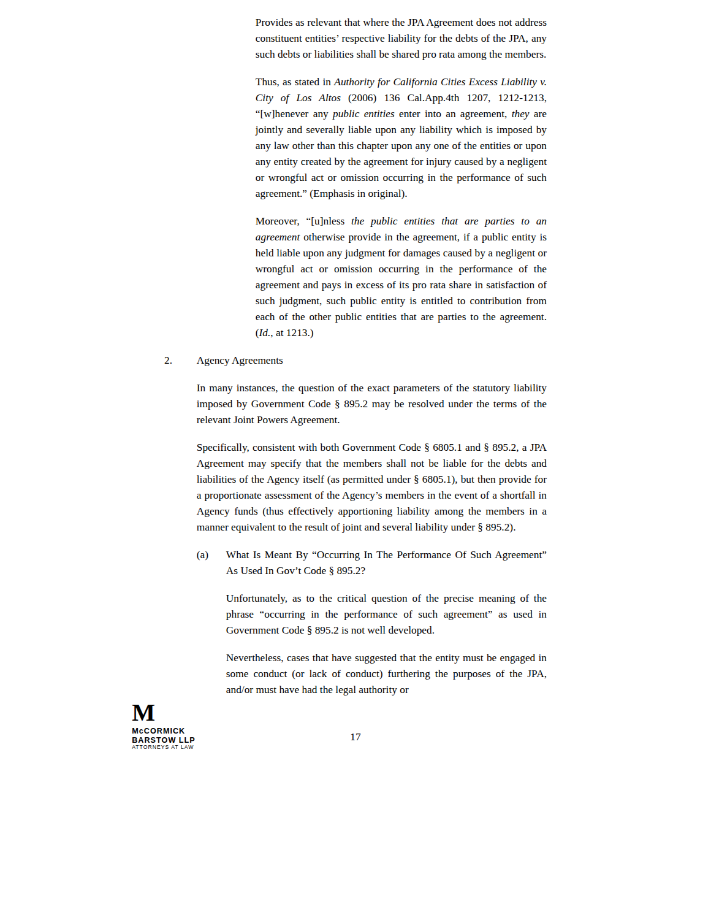Provides as relevant that where the JPA Agreement does not address constituent entities’ respective liability for the debts of the JPA, any such debts or liabilities shall be shared pro rata among the members.
Thus, as stated in Authority for California Cities Excess Liability v. City of Los Altos (2006) 136 Cal.App.4th 1207, 1212-1213, “[w]henever any public entities enter into an agreement, they are jointly and severally liable upon any liability which is imposed by any law other than this chapter upon any one of the entities or upon any entity created by the agreement for injury caused by a negligent or wrongful act or omission occurring in the performance of such agreement.” (Emphasis in original).
Moreover, “[u]nless the public entities that are parties to an agreement otherwise provide in the agreement, if a public entity is held liable upon any judgment for damages caused by a negligent or wrongful act or omission occurring in the performance of the agreement and pays in excess of its pro rata share in satisfaction of such judgment, such public entity is entitled to contribution from each of the other public entities that are parties to the agreement. (Id., at 1213.)
2. Agency Agreements
In many instances, the question of the exact parameters of the statutory liability imposed by Government Code § 895.2 may be resolved under the terms of the relevant Joint Powers Agreement.
Specifically, consistent with both Government Code § 6805.1 and § 895.2, a JPA Agreement may specify that the members shall not be liable for the debts and liabilities of the Agency itself (as permitted under § 6805.1), but then provide for a proportionate assessment of the Agency’s members in the event of a shortfall in Agency funds (thus effectively apportioning liability among the members in a manner equivalent to the result of joint and several liability under § 895.2).
(a) What Is Meant By “Occurring In The Performance Of Such Agreement” As Used In Gov’t Code § 895.2?
Unfortunately, as to the critical question of the precise meaning of the phrase “occurring in the performance of such agreement” as used in Government Code § 895.2 is not well developed.
Nevertheless, cases that have suggested that the entity must be engaged in some conduct (or lack of conduct) furthering the purposes of the JPA, and/or must have had the legal authority or
M
McCORMICK
BARSTOW LLP
ATTORNEYS AT LAW
17